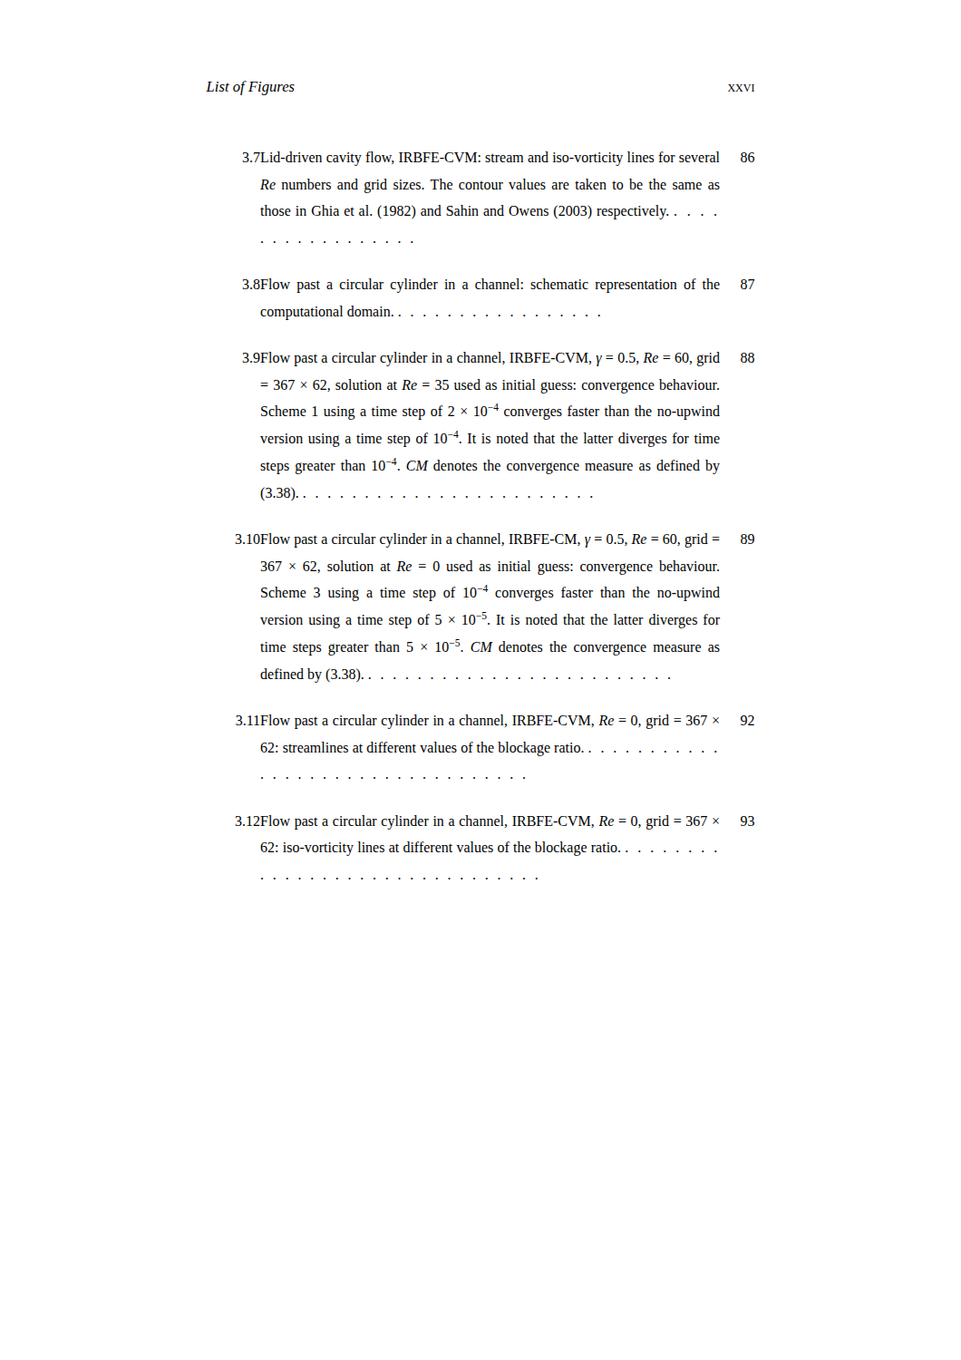List of Figures xxvi
| 3.7 | Lid-driven cavity flow, IRBFE-CVM: stream and iso-vorticity lines for several Re numbers and grid sizes. The contour values are taken to be the same as those in Ghia et al. (1982) and Sahin and Owens (2003) respectively. . . . . . . . . . . . . . . . . . | 86 |
| 3.8 | Flow past a circular cylinder in a channel: schematic representation of the computational domain. . . . . . . . . . . . . . . . . . | 87 |
| 3.9 | Flow past a circular cylinder in a channel, IRBFE-CVM, γ = 0.5, Re = 60, grid = 367 × 62, solution at Re = 35 used as initial guess: convergence behaviour. Scheme 1 using a time step of 2 × 10 −4 converges faster than the no-upwind version using a time step of 10 −4 . It is noted that the latter diverges for time steps greater than 10 −4 . CM denotes the convergence measure as defined by (3.38). . . . . . . . . . . . . . . . . . . . . . . . . | 88 |
| 3.10 | Flow past a circular cylinder in a channel, IRBFE-CM, γ = 0.5, Re = 60, grid = 367 × 62, solution at Re = 0 used as initial guess: convergence behaviour. Scheme 3 using a time step of 10 −4 converges faster than the no-upwind version using a time step of 5 × 10 −5 . It is noted that the latter diverges for time steps greater than 5 × 10 −5 . CM denotes the convergence measure as defined by (3.38). . . . . . . . . . . . . . . . . . . . . . . . . . | 89 |
| 3.11 | Flow past a circular cylinder in a channel, IRBFE-CVM, Re = 0, grid = 367 × 62: streamlines at different values of the blockage ratio. . . . . . . . . . . . . . . . . . . . . . . . . . . . . . . . . . | 92 |
| 3.12 | Flow past a circular cylinder in a channel, IRBFE-CVM, Re = 0, grid = 367 × 62: iso-vorticity lines at different values of the blockage ratio. . . . . . . . . . . . . . . . . . . . . . . . . . . . . . . . | 93 |